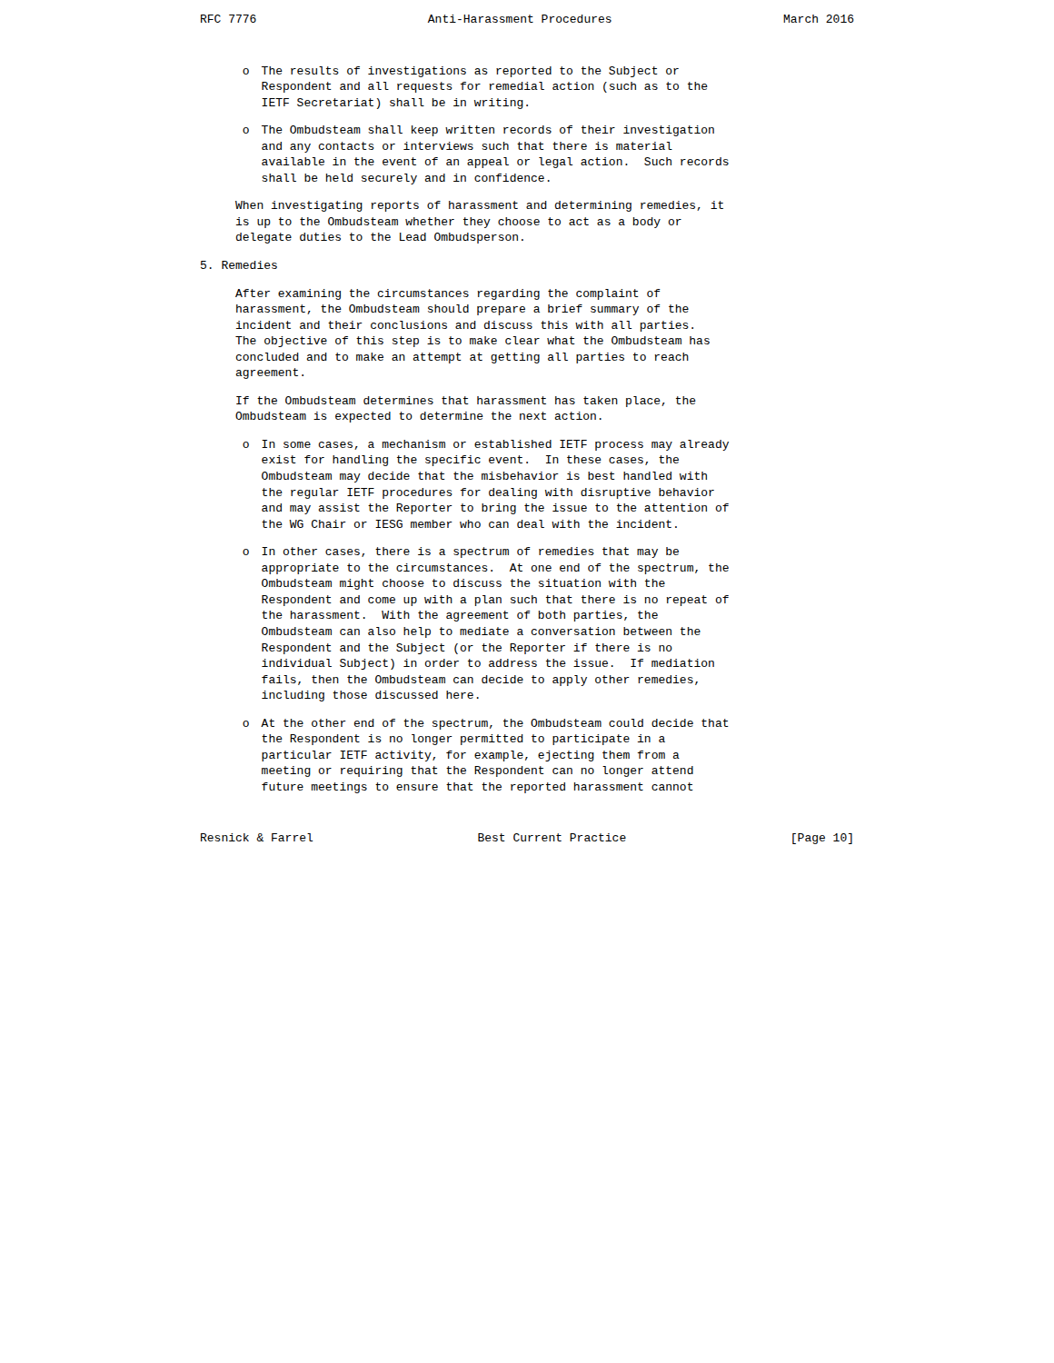RFC 7776 Anti-Harassment Procedures March 2016
The results of investigations as reported to the Subject or Respondent and all requests for remedial action (such as to the IETF Secretariat) shall be in writing.
The Ombudsteam shall keep written records of their investigation and any contacts or interviews such that there is material available in the event of an appeal or legal action. Such records shall be held securely and in confidence.
When investigating reports of harassment and determining remedies, it is up to the Ombudsteam whether they choose to act as a body or delegate duties to the Lead Ombudsperson.
5. Remedies
After examining the circumstances regarding the complaint of harassment, the Ombudsteam should prepare a brief summary of the incident and their conclusions and discuss this with all parties. The objective of this step is to make clear what the Ombudsteam has concluded and to make an attempt at getting all parties to reach agreement.
If the Ombudsteam determines that harassment has taken place, the Ombudsteam is expected to determine the next action.
In some cases, a mechanism or established IETF process may already exist for handling the specific event. In these cases, the Ombudsteam may decide that the misbehavior is best handled with the regular IETF procedures for dealing with disruptive behavior and may assist the Reporter to bring the issue to the attention of the WG Chair or IESG member who can deal with the incident.
In other cases, there is a spectrum of remedies that may be appropriate to the circumstances. At one end of the spectrum, the Ombudsteam might choose to discuss the situation with the Respondent and come up with a plan such that there is no repeat of the harassment. With the agreement of both parties, the Ombudsteam can also help to mediate a conversation between the Respondent and the Subject (or the Reporter if there is no individual Subject) in order to address the issue. If mediation fails, then the Ombudsteam can decide to apply other remedies, including those discussed here.
At the other end of the spectrum, the Ombudsteam could decide that the Respondent is no longer permitted to participate in a particular IETF activity, for example, ejecting them from a meeting or requiring that the Respondent can no longer attend future meetings to ensure that the reported harassment cannot
Resnick & Farrel Best Current Practice [Page 10]